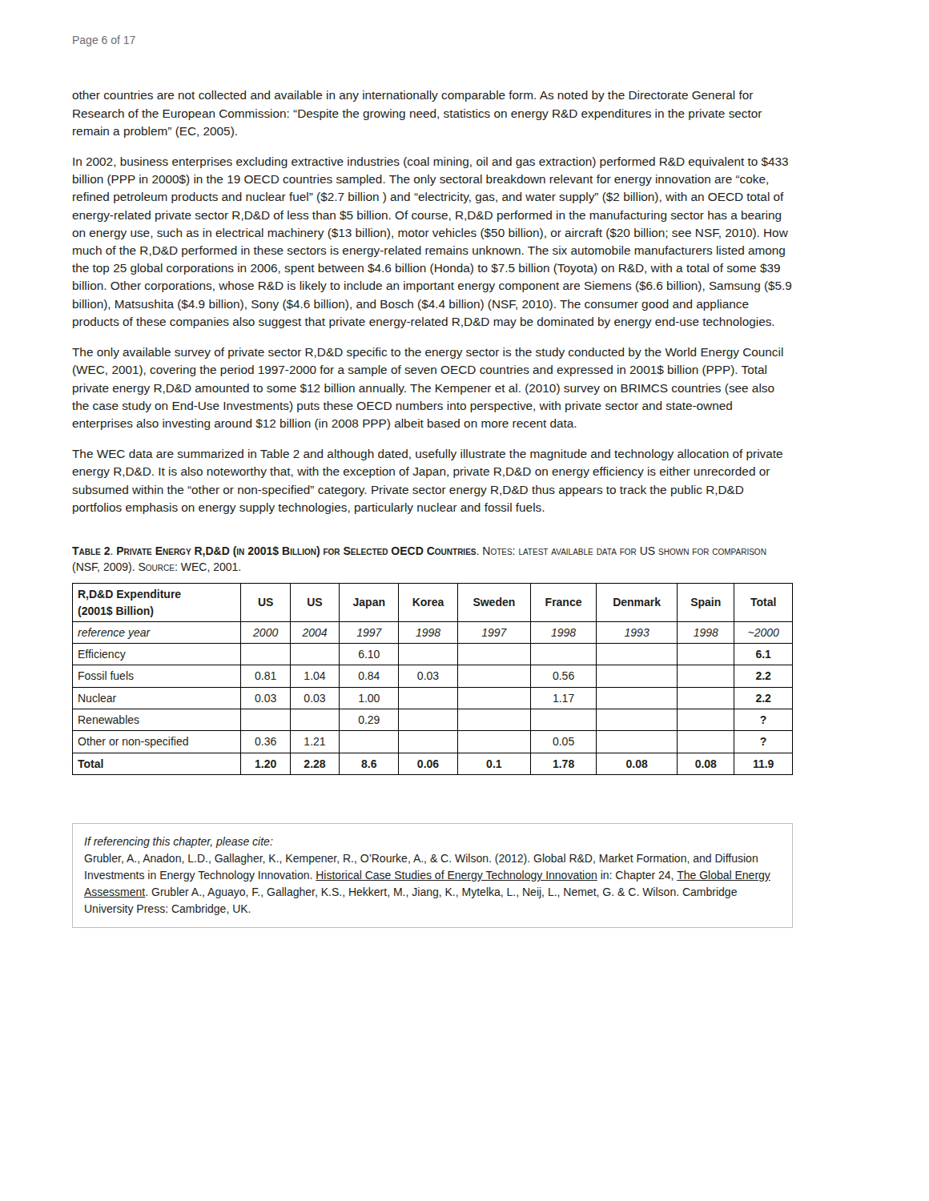Page 6 of 17
other countries are not collected and available in any internationally comparable form. As noted by the Directorate General for Research of the European Commission: “Despite the growing need, statistics on energy R&D expenditures in the private sector remain a problem” (EC, 2005).
In 2002, business enterprises excluding extractive industries (coal mining, oil and gas extraction) performed R&D equivalent to $433 billion (PPP in 2000$) in the 19 OECD countries sampled. The only sectoral breakdown relevant for energy innovation are “coke, refined petroleum products and nuclear fuel” ($2.7 billion ) and “electricity, gas, and water supply” ($2 billion), with an OECD total of energy-related private sector R,D&D of less than $5 billion. Of course, R,D&D performed in the manufacturing sector has a bearing on energy use, such as in electrical machinery ($13 billion), motor vehicles ($50 billion), or aircraft ($20 billion; see NSF, 2010). How much of the R,D&D performed in these sectors is energy-related remains unknown. The six automobile manufacturers listed among the top 25 global corporations in 2006, spent between $4.6 billion (Honda) to $7.5 billion (Toyota) on R&D, with a total of some $39 billion. Other corporations, whose R&D is likely to include an important energy component are Siemens ($6.6 billion), Samsung ($5.9 billion), Matsushita ($4.9 billion), Sony ($4.6 billion), and Bosch ($4.4 billion) (NSF, 2010). The consumer good and appliance products of these companies also suggest that private energy-related R,D&D may be dominated by energy end-use technologies.
The only available survey of private sector R,D&D specific to the energy sector is the study conducted by the World Energy Council (WEC, 2001), covering the period 1997-2000 for a sample of seven OECD countries and expressed in 2001$ billion (PPP). Total private energy R,D&D amounted to some $12 billion annually. The Kempener et al. (2010) survey on BRIMCS countries (see also the case study on End-Use Investments) puts these OECD numbers into perspective, with private sector and state-owned enterprises also investing around $12 billion (in 2008 PPP) albeit based on more recent data.
The WEC data are summarized in Table 2 and although dated, usefully illustrate the magnitude and technology allocation of private energy R,D&D. It is also noteworthy that, with the exception of Japan, private R,D&D on energy efficiency is either unrecorded or subsumed within the “other or non-specified” category. Private sector energy R,D&D thus appears to track the public R,D&D portfolios emphasis on energy supply technologies, particularly nuclear and fossil fuels.
Table 2. Private Energy R,D&D (in 2001$ Billion) for Selected OECD Countries. Notes: latest available data for US shown for comparison (NSF, 2009). Source: WEC, 2001.
| R,D&D Expenditure (2001$ Billion) | US | US | Japan | Korea | Sweden | France | Denmark | Spain | Total |
| --- | --- | --- | --- | --- | --- | --- | --- | --- | --- |
| reference year | 2000 | 2004 | 1997 | 1998 | 1997 | 1998 | 1993 | 1998 | ~2000 |
| Efficiency | | | 6.10 | | | | | | 6.1 |
| Fossil fuels | 0.81 | 1.04 | 0.84 | 0.03 | | 0.56 | | | 2.2 |
| Nuclear | 0.03 | 0.03 | 1.00 | | | 1.17 | | | 2.2 |
| Renewables | | | 0.29 | | | | | | ? |
| Other or non-specified | 0.36 | 1.21 | | | | 0.05 | | | ? |
| Total | 1.20 | 2.28 | 8.6 | 0.06 | 0.1 | 1.78 | 0.08 | 0.08 | 11.9 |
If referencing this chapter, please cite:
Grubler, A., Anadon, L.D., Gallagher, K., Kempener, R., O’Rourke, A., & C. Wilson. (2012). Global R&D, Market Formation, and Diffusion Investments in Energy Technology Innovation. Historical Case Studies of Energy Technology Innovation in: Chapter 24, The Global Energy Assessment. Grubler A., Aguayo, F., Gallagher, K.S., Hekkert, M., Jiang, K., Mytelka, L., Neij, L., Nemet, G. & C. Wilson. Cambridge University Press: Cambridge, UK.